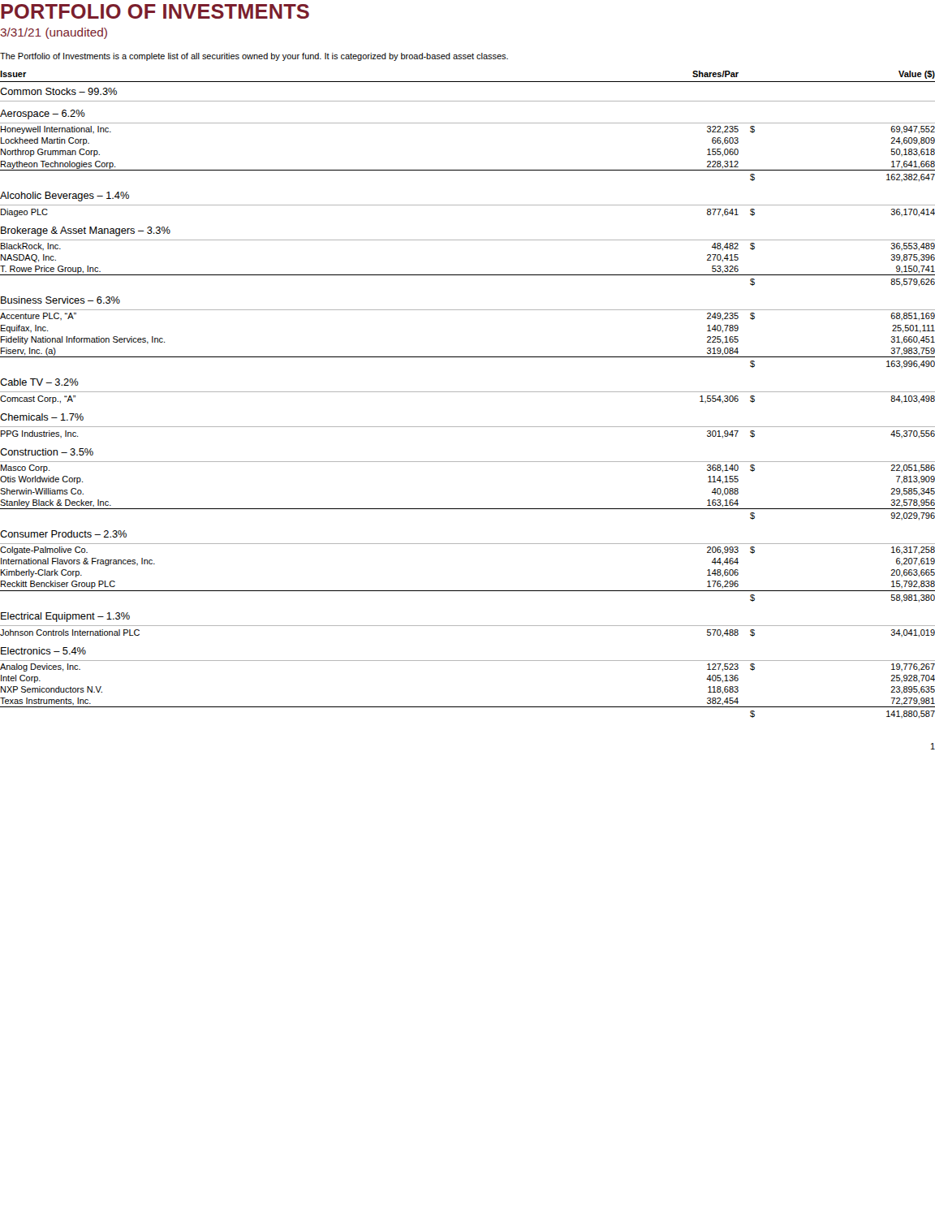PORTFOLIO OF INVESTMENTS
3/31/21 (unaudited)
The Portfolio of Investments is a complete list of all securities owned by your fund. It is categorized by broad-based asset classes.
| Issuer | Shares/Par | Value ($) |
| --- | --- | --- |
| Common Stocks – 99.3% |
| Aerospace – 6.2% |
| Honeywell International, Inc. | 322,235 | $ | 69,947,552 |
| Lockheed Martin Corp. | 66,603 | | 24,609,809 |
| Northrop Grumman Corp. | 155,060 | | 50,183,618 |
| Raytheon Technologies Corp. | 228,312 | | 17,641,668 |
| | | $ | 162,382,647 |
| Alcoholic Beverages – 1.4% |
| Diageo PLC | 877,641 | $ | 36,170,414 |
| Brokerage & Asset Managers – 3.3% |
| BlackRock, Inc. | 48,482 | $ | 36,553,489 |
| NASDAQ, Inc. | 270,415 | | 39,875,396 |
| T. Rowe Price Group, Inc. | 53,326 | | 9,150,741 |
| | | $ | 85,579,626 |
| Business Services – 6.3% |
| Accenture PLC, “A” | 249,235 | $ | 68,851,169 |
| Equifax, Inc. | 140,789 | | 25,501,111 |
| Fidelity National Information Services, Inc. | 225,165 | | 31,660,451 |
| Fiserv, Inc. (a) | 319,084 | | 37,983,759 |
| | | $ | 163,996,490 |
| Cable TV – 3.2% |
| Comcast Corp., “A” | 1,554,306 | $ | 84,103,498 |
| Chemicals – 1.7% |
| PPG Industries, Inc. | 301,947 | $ | 45,370,556 |
| Construction – 3.5% |
| Masco Corp. | 368,140 | $ | 22,051,586 |
| Otis Worldwide Corp. | 114,155 | | 7,813,909 |
| Sherwin-Williams Co. | 40,088 | | 29,585,345 |
| Stanley Black & Decker, Inc. | 163,164 | | 32,578,956 |
| | | $ | 92,029,796 |
| Consumer Products – 2.3% |
| Colgate-Palmolive Co. | 206,993 | $ | 16,317,258 |
| International Flavors & Fragrances, Inc. | 44,464 | | 6,207,619 |
| Kimberly-Clark Corp. | 148,606 | | 20,663,665 |
| Reckitt Benckiser Group PLC | 176,296 | | 15,792,838 |
| | | $ | 58,981,380 |
| Electrical Equipment – 1.3% |
| Johnson Controls International PLC | 570,488 | $ | 34,041,019 |
| Electronics – 5.4% |
| Analog Devices, Inc. | 127,523 | $ | 19,776,267 |
| Intel Corp. | 405,136 | | 25,928,704 |
| NXP Semiconductors N.V. | 118,683 | | 23,895,635 |
| Texas Instruments, Inc. | 382,454 | | 72,279,981 |
| | | $ | 141,880,587 |
1